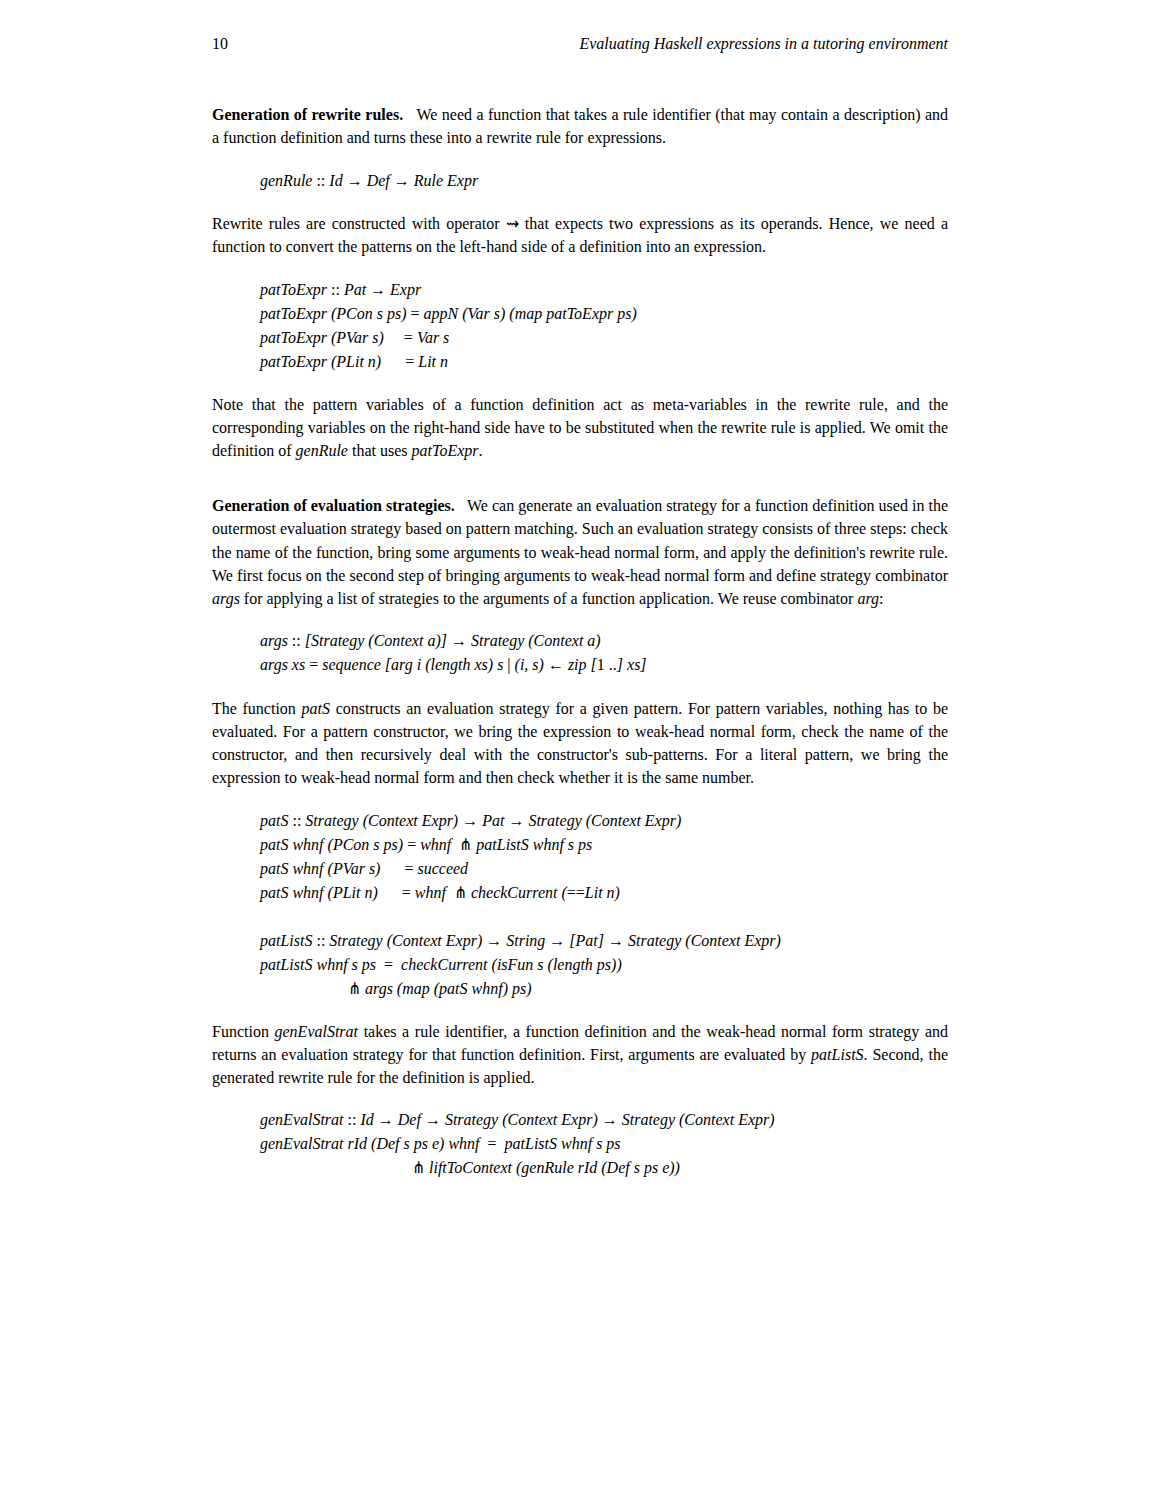10 Evaluating Haskell expressions in a tutoring environment
Generation of rewrite rules. We need a function that takes a rule identifier (that may contain a description) and a function definition and turns these into a rewrite rule for expressions.
genRule :: Id → Def → Rule Expr
Rewrite rules are constructed with operator ⇝ that expects two expressions as its operands. Hence, we need a function to convert the patterns on the left-hand side of a definition into an expression.
patToExpr :: Pat → Expr patToExpr (PCon s ps) = appN (Var s) (map patToExpr ps) patToExpr (PVar s) = Var s patToExpr (PLit n) = Lit n
Note that the pattern variables of a function definition act as meta-variables in the rewrite rule, and the corresponding variables on the right-hand side have to be substituted when the rewrite rule is applied. We omit the definition of genRule that uses patToExpr.
Generation of evaluation strategies. We can generate an evaluation strategy for a function definition used in the outermost evaluation strategy based on pattern matching. Such an evaluation strategy consists of three steps: check the name of the function, bring some arguments to weak-head normal form, and apply the definition's rewrite rule. We first focus on the second step of bringing arguments to weak-head normal form and define strategy combinator args for applying a list of strategies to the arguments of a function application. We reuse combinator arg:
args :: [Strategy (Context a)] → Strategy (Context a) args xs = sequence [arg i (length xs) s | (i, s) ← zip [1 ..] xs]
The function patS constructs an evaluation strategy for a given pattern. For pattern variables, nothing has to be evaluated. For a pattern constructor, we bring the expression to weak-head normal form, check the name of the constructor, and then recursively deal with the constructor's sub-patterns. For a literal pattern, we bring the expression to weak-head normal form and then check whether it is the same number.
patS :: Strategy (Context Expr) → Pat → Strategy (Context Expr) patS whnf (PCon s ps) = whnf ⋔ patListS whnf s ps patS whnf (PVar s) = succeed patS whnf (PLit n) = whnf ⋔ checkCurrent (==Lit n) patListS :: Strategy (Context Expr) → String → [Pat] → Strategy (Context Expr) patListS whnf s ps = checkCurrent (isFun s (length ps)) ⋔ args (map (patS whnf) ps)
Function genEvalStrat takes a rule identifier, a function definition and the weak-head normal form strategy and returns an evaluation strategy for that function definition. First, arguments are evaluated by patListS. Second, the generated rewrite rule for the definition is applied.
genEvalStrat :: Id → Def → Strategy (Context Expr) → Strategy (Context Expr) genEvalStrat rId (Def s ps e) whnf = patListS whnf s ps ⋔ liftToContext (genRule rId (Def s ps e))